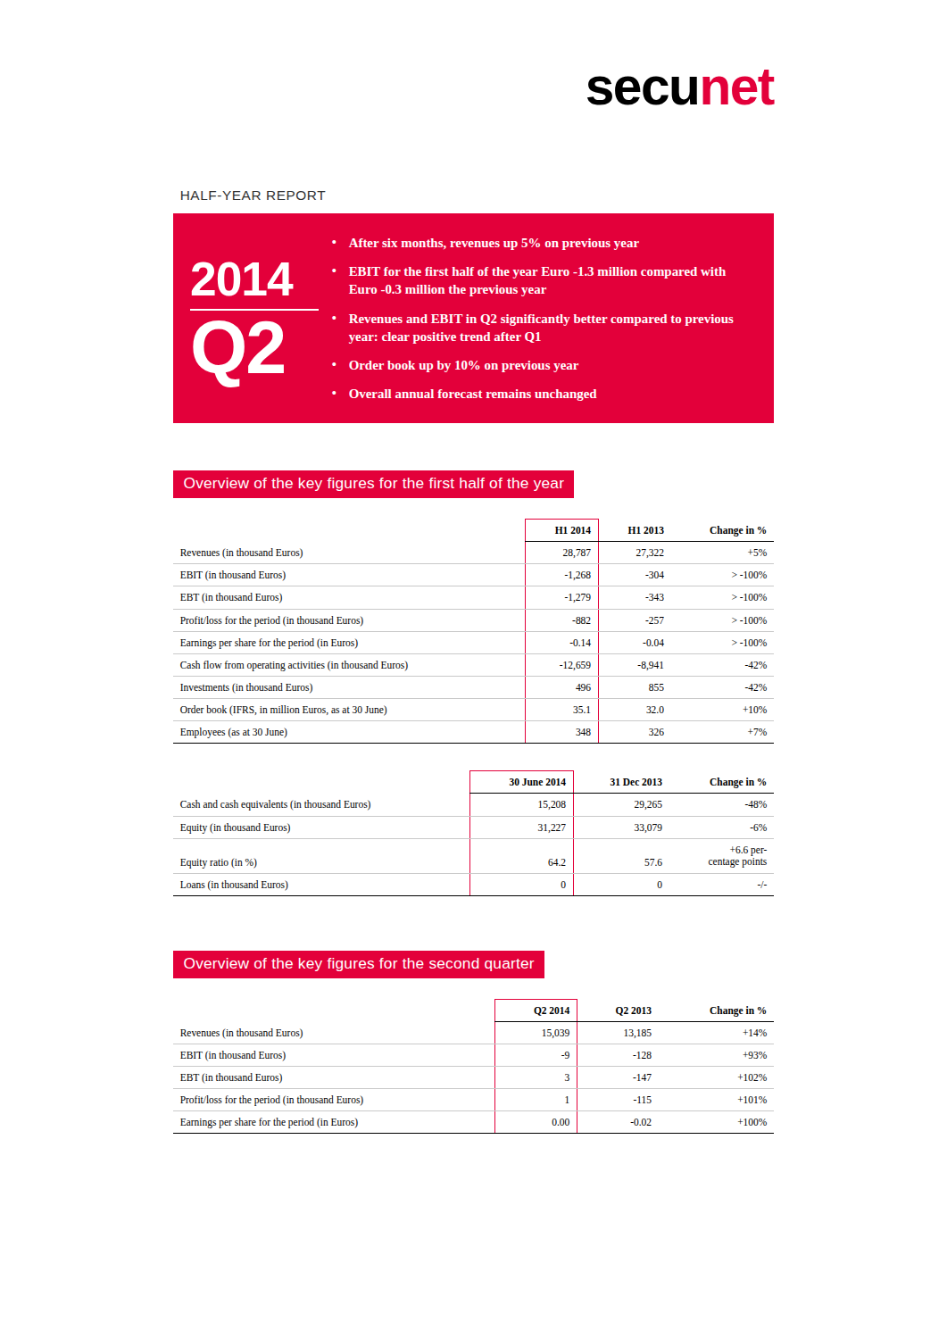secu net
HALF-YEAR REPORT
2014
Q2
After six months, revenues up 5% on previous year
EBIT for the first half of the year Euro -1.3 million compared with Euro -0.3 million the previous year
Revenues and EBIT in Q2 significantly better compared to previous year: clear positive trend after Q1
Order book up by 10% on previous year
Overall annual forecast remains unchanged
Overview of the key figures for the first half of the year
| | H1 2014 | H1 2013 | Change in % |
| --- | --- | --- | --- |
| Revenues (in thousand Euros) | 28,787 | 27,322 | +5% |
| EBIT (in thousand Euros) | -1,268 | -304 | > -100% |
| EBT (in thousand Euros) | -1,279 | -343 | > -100% |
| Profit/loss for the period (in thousand Euros) | -882 | -257 | > -100% |
| Earnings per share for the period (in Euros) | -0.14 | -0.04 | > -100% |
| Cash flow from operating activities (in thousand Euros) | -12,659 | -8,941 | -42% |
| Investments (in thousand Euros) | 496 | 855 | -42% |
| Order book (IFRS, in million Euros, as at 30 June) | 35.1 | 32.0 | +10% |
| Employees (as at 30 June) | 348 | 326 | +7% |
| | 30 June 2014 | 31 Dec 2013 | Change in % |
| --- | --- | --- | --- |
| Cash and cash equivalents (in thousand Euros) | 15,208 | 29,265 | -48% |
| Equity (in thousand Euros) | 31,227 | 33,079 | -6% |
| Equity ratio (in %) | 64.2 | 57.6 | +6.6 per- centage points |
| Loans (in thousand Euros) | 0 | 0 | -/- |
Overview of the key figures for the second quarter
| | Q2 2014 | Q2 2013 | Change in % |
| --- | --- | --- | --- |
| Revenues (in thousand Euros) | 15,039 | 13,185 | +14% |
| EBIT (in thousand Euros) | -9 | -128 | +93% |
| EBT (in thousand Euros) | 3 | -147 | +102% |
| Profit/loss for the period (in thousand Euros) | 1 | -115 | +101% |
| Earnings per share for the period (in Euros) | 0.00 | -0.02 | +100% |